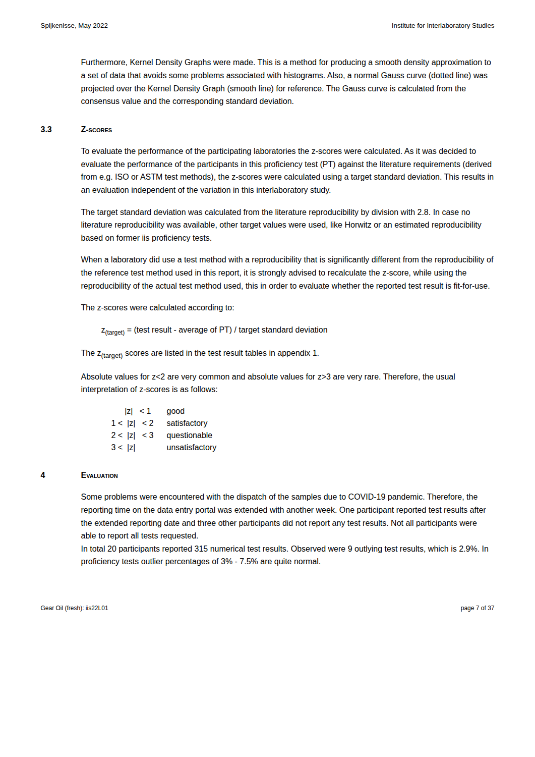Spijkenisse, May 2022
Institute for Interlaboratory Studies
Furthermore, Kernel Density Graphs were made. This is a method for producing a smooth density approximation to a set of data that avoids some problems associated with histograms. Also, a normal Gauss curve (dotted line) was projected over the Kernel Density Graph (smooth line) for reference. The Gauss curve is calculated from the consensus value and the corresponding standard deviation.
3.3 Z-scores
To evaluate the performance of the participating laboratories the z-scores were calculated. As it was decided to evaluate the performance of the participants in this proficiency test (PT) against the literature requirements (derived from e.g. ISO or ASTM test methods), the z-scores were calculated using a target standard deviation. This results in an evaluation independent of the variation in this interlaboratory study.
The target standard deviation was calculated from the literature reproducibility by division with 2.8. In case no literature reproducibility was available, other target values were used, like Horwitz or an estimated reproducibility based on former iis proficiency tests.
When a laboratory did use a test method with a reproducibility that is significantly different from the reproducibility of the reference test method used in this report, it is strongly advised to recalculate the z-score, while using the reproducibility of the actual test method used, this in order to evaluate whether the reported test result is fit-for-use.
The z-scores were calculated according to:
z(target) = (test result - average of PT) / target standard deviation
The z(target) scores are listed in the test result tables in appendix 1.
Absolute values for z<2 are very common and absolute values for z>3 are very rare. Therefore, the usual interpretation of z-scores is as follows:
|z| < 1 good
1 < |z| < 2 satisfactory
2 < |z| < 3 questionable
3 < |z|unsatisfactory
4 Evaluation
Some problems were encountered with the dispatch of the samples due to COVID-19 pandemic. Therefore, the reporting time on the data entry portal was extended with another week. One participant reported test results after the extended reporting date and three other participants did not report any test results. Not all participants were able to report all tests requested.
In total 20 participants reported 315 numerical test results. Observed were 9 outlying test results, which is 2.9%. In proficiency tests outlier percentages of 3% - 7.5% are quite normal.
Gear Oil (fresh): iis22L01
page 7 of 37